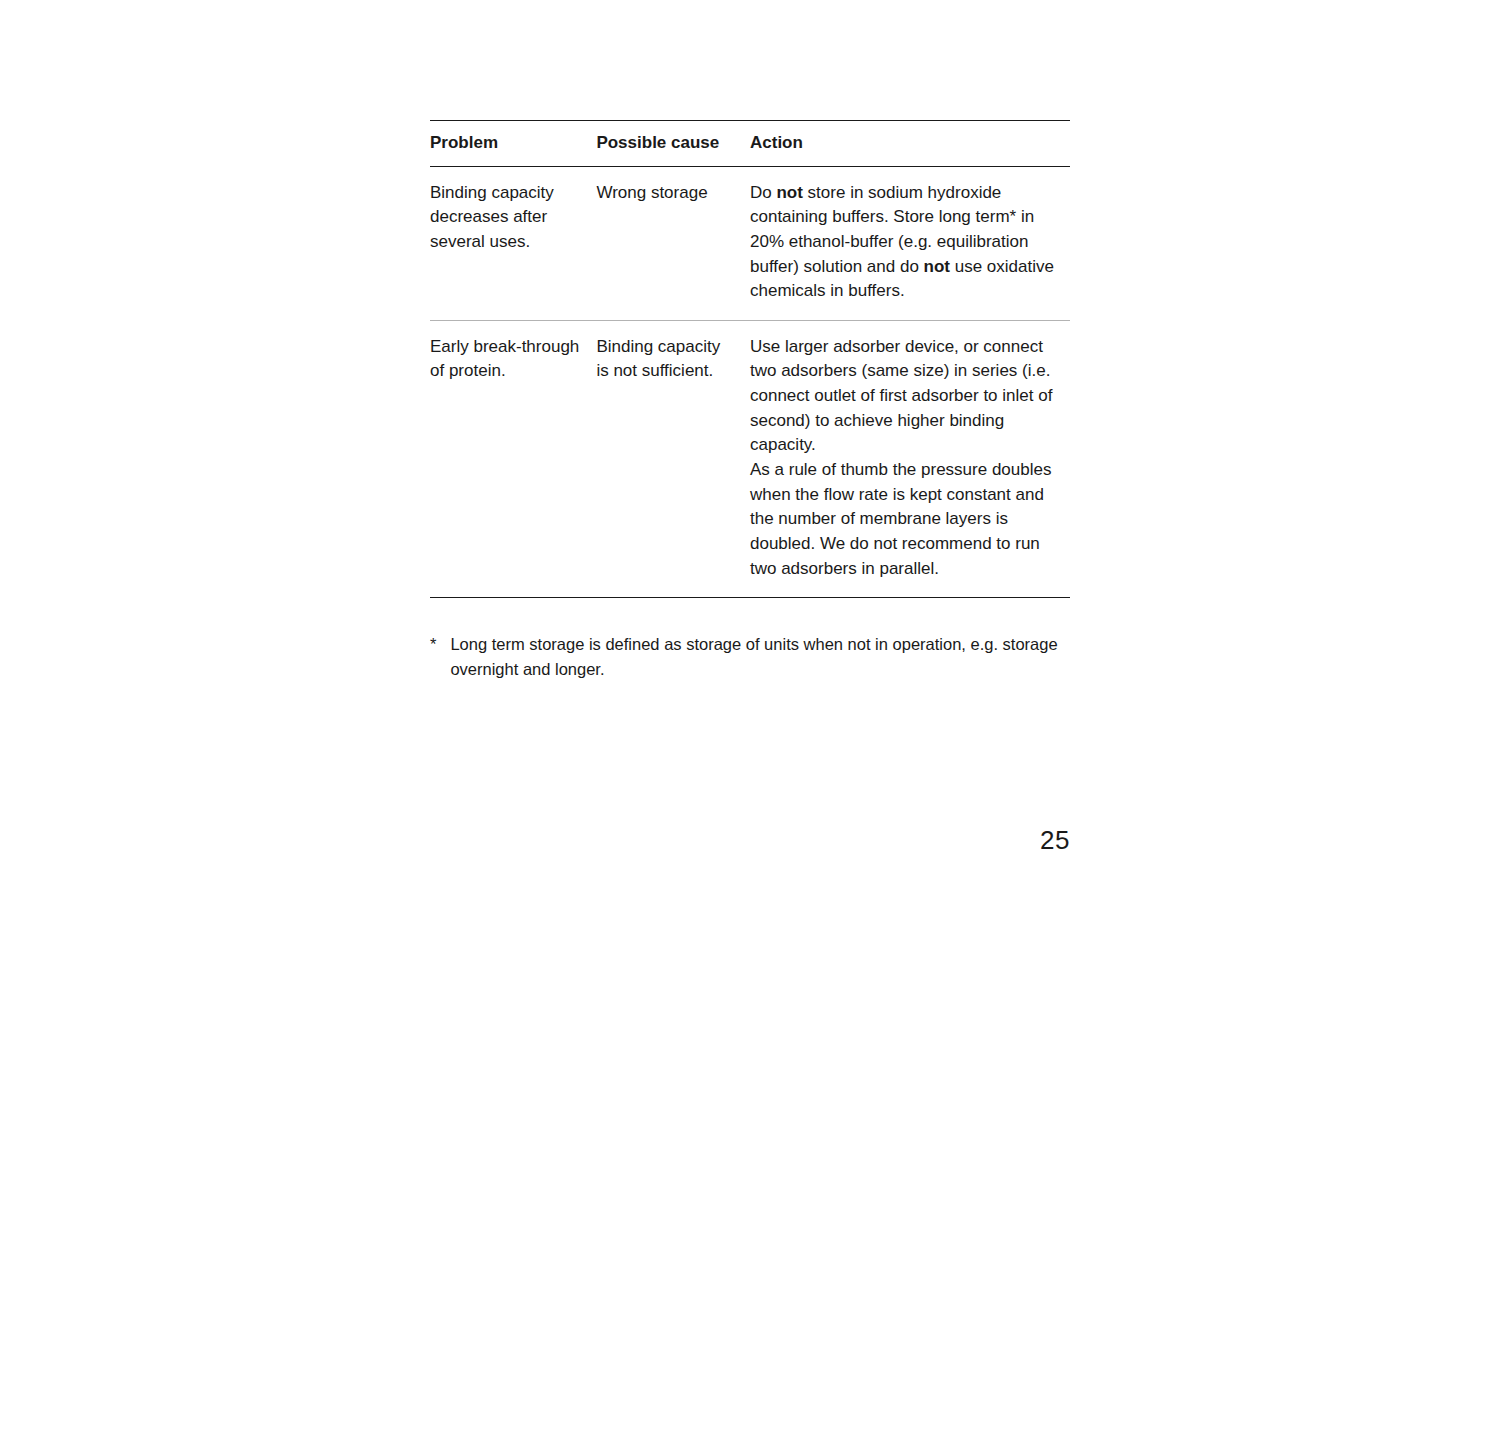| Problem | Possible cause | Action |
| --- | --- | --- |
| Binding capacity decreases after several uses. | Wrong storage | Do not store in sodium hydroxide containing buffers. Store long term* in 20% ethanol-buffer (e.g. equilibration buffer) solution and do not use oxidative chemicals in buffers. |
| Early break-through of protein. | Binding capacity is not sufficient. | Use larger adsorber device, or connect two adsorbers (same size) in series (i.e. connect outlet of first adsorber to inlet of second) to achieve higher binding capacity. As a rule of thumb the pressure doubles when the flow rate is kept constant and the number of membrane layers is doubled. We do not recommend to run two adsorbers in parallel. |
* Long term storage is defined as storage of units when not in operation, e.g. storage overnight and longer.
25